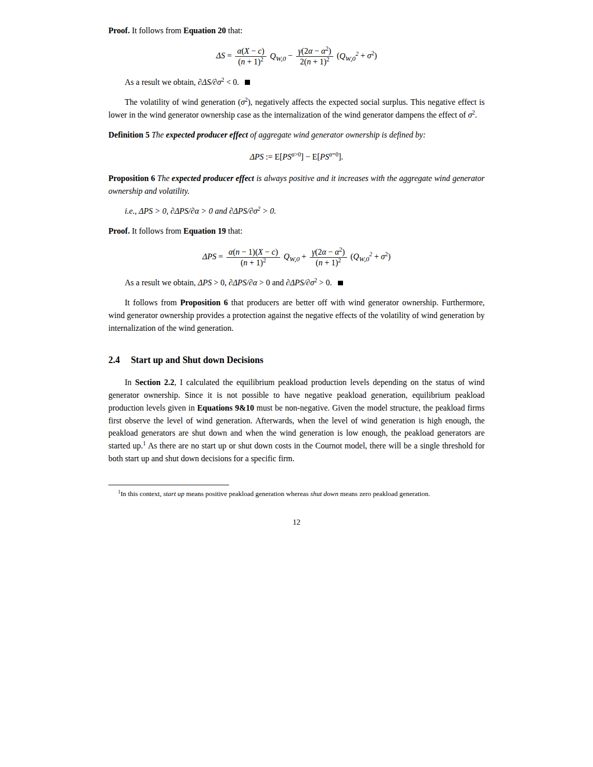Proof. It follows from Equation 20 that:
ΔS = α(X − c)(n + 1)2 QW,0 − γ(2α − α2) 2(n + 1)2 (QW,02 + σ2)
As a result we obtain, ∂ΔS/∂σ2 < 0.
The volatility of wind generation (σ2), negatively affects the expected social surplus. This negative effect is lower in the wind generator ownership case as the internalization of the wind generator dampens the effect of σ2.
Definition 5 The expected producer effect of aggregate wind generator ownership is defined by:
ΔPS := E[PSα>0] − E[PSα=0].
Proposition 6 The expected producer effect is always positive and it increases with the aggregate wind generator ownership and volatility.
i.e., ΔPS > 0, ∂ΔPS/∂α > 0 and ∂ΔPS/∂σ2 > 0.
Proof. It follows from Equation 19 that:
ΔPS = α(n − 1)(X − c)(n + 1)2 QW,0 + γ(2α − α2)(n + 1)2 (QW,02 + σ2)
As a result we obtain, ΔPS > 0, ∂ΔPS/∂α > 0 and ∂ΔPS/∂σ2 > 0.
It follows from Proposition 6 that producers are better off with wind generator ownership. Furthermore, wind generator ownership provides a protection against the negative effects of the volatility of wind generation by internalization of the wind generation.
2.4 Start up and Shut down Decisions
In Section 2.2, I calculated the equilibrium peakload production levels depending on the status of wind generator ownership. Since it is not possible to have negative peakload generation, equilibrium peakload production levels given in Equations 9&10 must be non-negative. Given the model structure, the peakload firms first observe the level of wind generation. Afterwards, when the level of wind generation is high enough, the peakload generators are shut down and when the wind generation is low enough, the peakload generators are started up.1 As there are no start up or shut down costs in the Cournot model, there will be a single threshold for both start up and shut down decisions for a specific firm.
1In this context, start up means positive peakload generation whereas shut down means zero peakload generation.
12